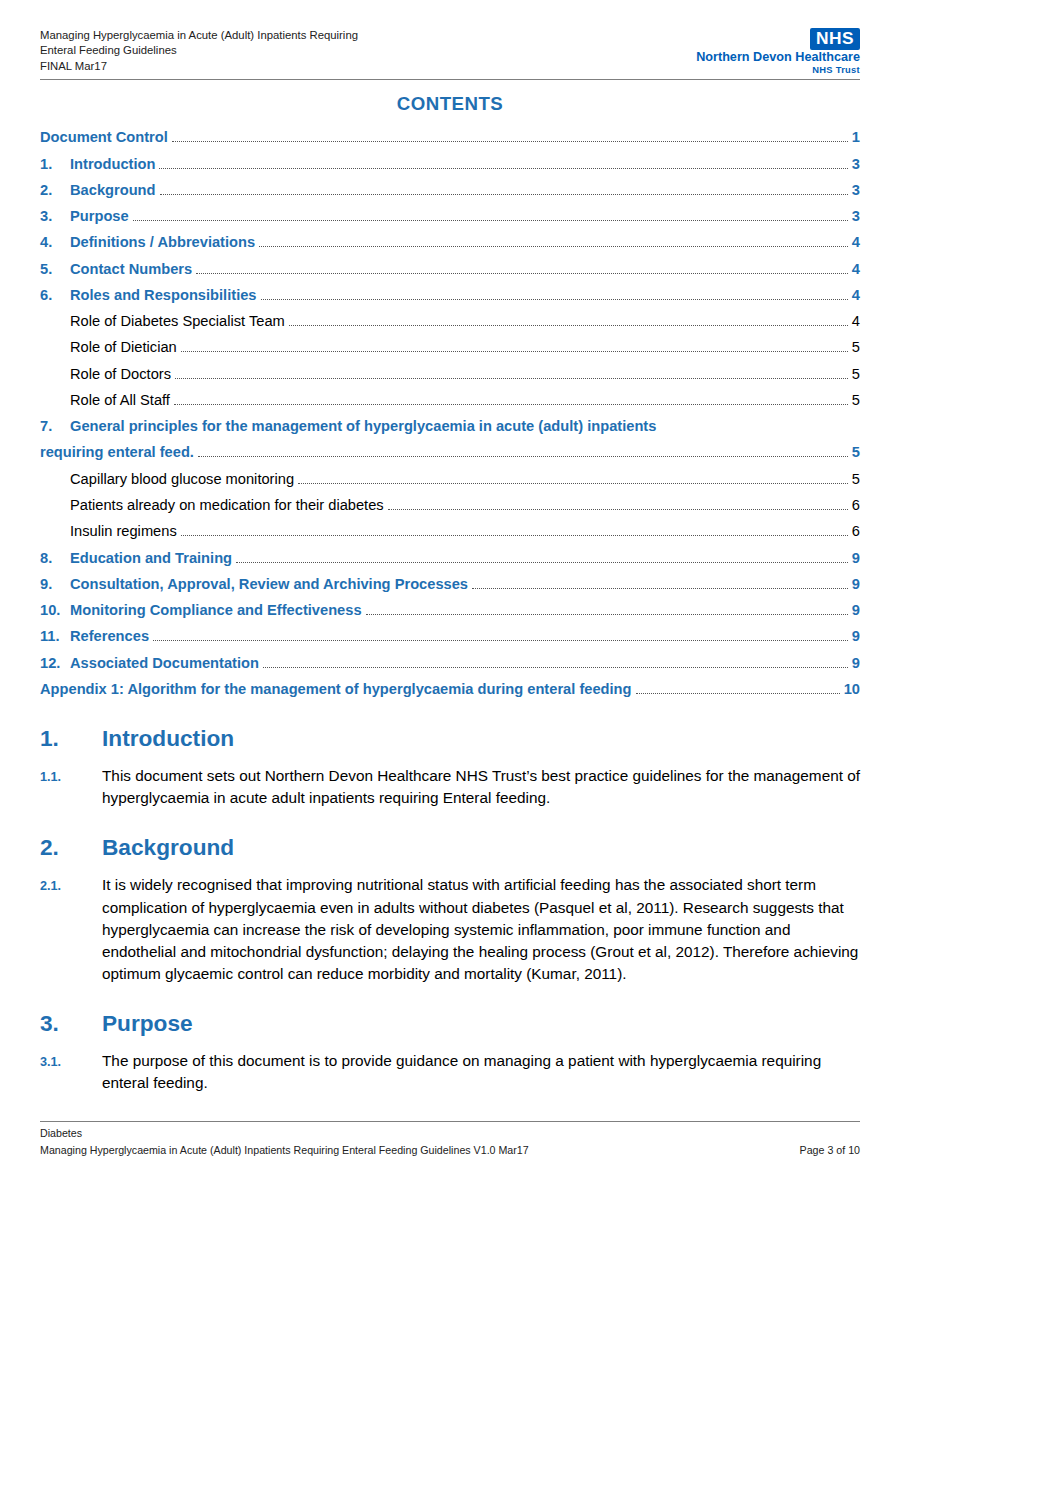Managing Hyperglycaemia in Acute (Adult) Inpatients Requiring
Enteral Feeding Guidelines
FINAL Mar17
NHS
Northern Devon Healthcare NHS Trust
CONTENTS
Document Control 1
1. Introduction 3
2. Background 3
3. Purpose 3
4. Definitions / Abbreviations 4
5. Contact Numbers 4
6. Roles and Responsibilities 4
Role of Diabetes Specialist Team 4
Role of Dietician 5
Role of Doctors 5
Role of All Staff 5
7. General principles for the management of hyperglycaemia in acute (adult) inpatients
requiring enteral feed. 5
Capillary blood glucose monitoring 5
Patients already on medication for their diabetes 6
Insulin regimens 6
8. Education and Training 9
9. Consultation, Approval, Review and Archiving Processes 9
10. Monitoring Compliance and Effectiveness 9
11. References 9
12. Associated Documentation 9
Appendix 1: Algorithm for the management of hyperglycaemia during enteral feeding 10
1. Introduction
1.1. This document sets out Northern Devon Healthcare NHS Trust’s best practice guidelines for the management of hyperglycaemia in acute adult inpatients requiring Enteral feeding.
2. Background
2.1. It is widely recognised that improving nutritional status with artificial feeding has the associated short term complication of hyperglycaemia even in adults without diabetes (Pasquel et al, 2011). Research suggests that hyperglycaemia can increase the risk of developing systemic inflammation, poor immune function and endothelial and mitochondrial dysfunction; delaying the healing process (Grout et al, 2012). Therefore achieving optimum glycaemic control can reduce morbidity and mortality (Kumar, 2011).
3. Purpose
3.1. The purpose of this document is to provide guidance on managing a patient with hyperglycaemia requiring enteral feeding.
Diabetes
Managing Hyperglycaemia in Acute (Adult) Inpatients Requiring Enteral Feeding Guidelines V1.0 Mar17 Page 3 of 10